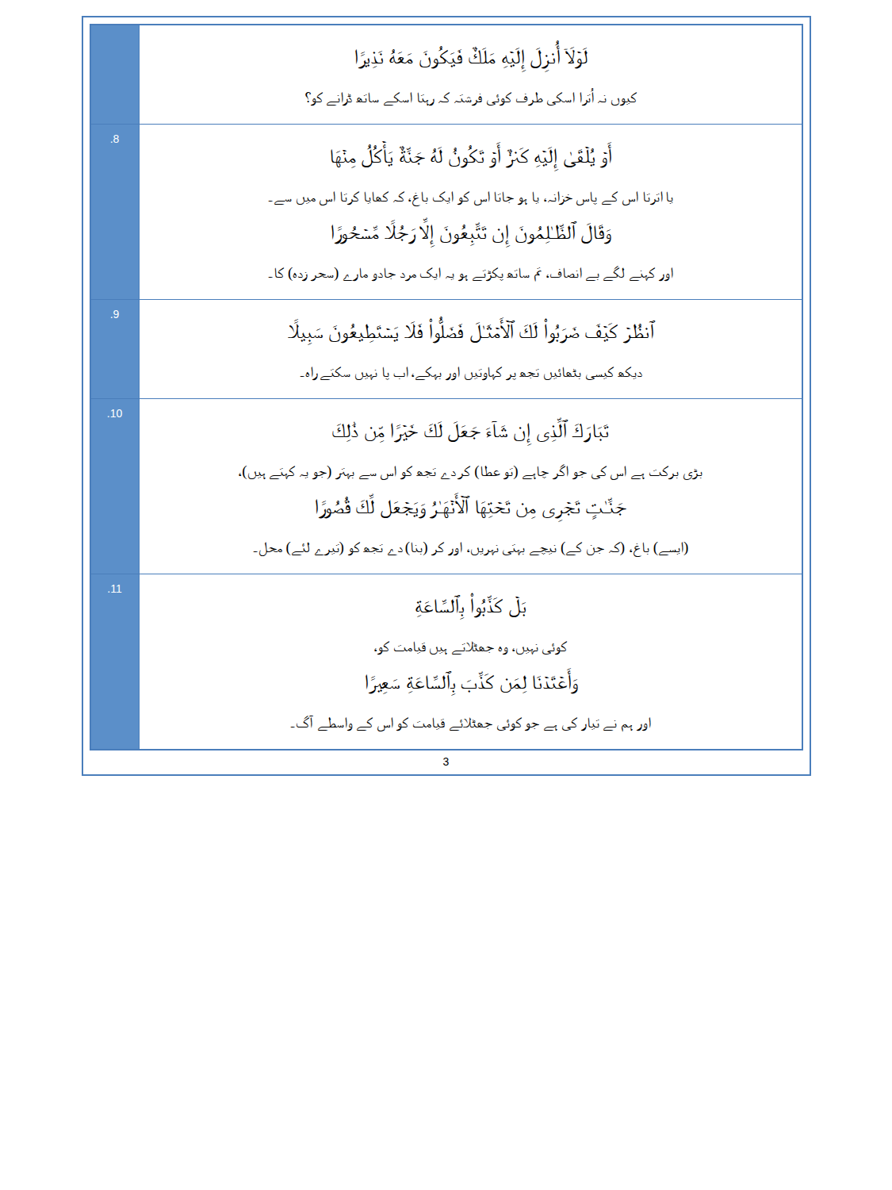| لَوۡلَاۤ أُنزِلَ إِلَيۡهِ مَلَكٌ فَيَكُونَ مَعَهُ نَذِيرًا کیوں نہ اُترا اسکی طرف کوئی فرشتہ کہ رہتا اسکے ساتھ ڈرانے کو؟ | |
| أَوۡ يُلۡقَىٰ إِلَيۡهِ كَنزٌ أَوۡ تَكُونُ لَهُ جَنَّةٌ يَأۡكُلُ مِنۡهَا یا اترتا اس کے پاس خزانہ، یا ہو جاتا اس کو ایک باغ، کہ کھایا کرتا اس میں سے۔ وَقَالَ ٱلظَّـٰلِمُونَ إِن تَتَّبِعُونَ إِلَّا رَجُلًا مَّسۡحُورًا اور کہنے لگے بے انصاف، تم ساتھ پکڑتے ہو یہ ایک مرد جادو مارے (سحر زدہ) کا۔ | 8. |
| ٱنظُرۡ كَيۡفَ ضَرَبُوا۟ لَكَ ٱلۡأَمۡثَـٰلَ فَضَلُّوا۟ فَلَا يَسۡتَطِيعُونَ سَبِيلًا دیکھ کیسی بٹھائیں تجھ پر کہاوتیں اور بہکے، اب پا نہیں سکتے راہ۔ | 9. |
| تَبَارَكَ ٱلَّذِى إِن شَآءَ جَعَلَ لَكَ خَيۡرًا مِّن ذَٰلِكَ بڑی برکت ہے اس کی جو اگر چاہے (تو عطا) کر دے تجھ کو اس سے بہتر (جو یہ کہتے ہیں)، جَنَّـٰتٍ تَجۡرِى مِن تَحۡتِهَا ٱلۡأَنۡهَـٰرُ وَيَجۡعَل لَّكَ قُصُورًا (ایسے) باغ، (کہ جن کے) نیچے بہتی نہریں، اور کر (بنا) دے تجھ کو (تیرے لئے) محل۔ | 10. |
| بَلۡ كَذَّبُوا۟ بِٱلسَّاعَةِ کوئی نہیں، وہ جھٹلاتے ہیں قیامت کو، وَأَعۡتَدۡنَا لِمَن كَذَّبَ بِٱلسَّاعَةِ سَعِيرًا اور ہم نے تیار کی ہے جو کوئی جھٹلائے قیامت کو اس کے واسطے آگ۔ | 11. |
3